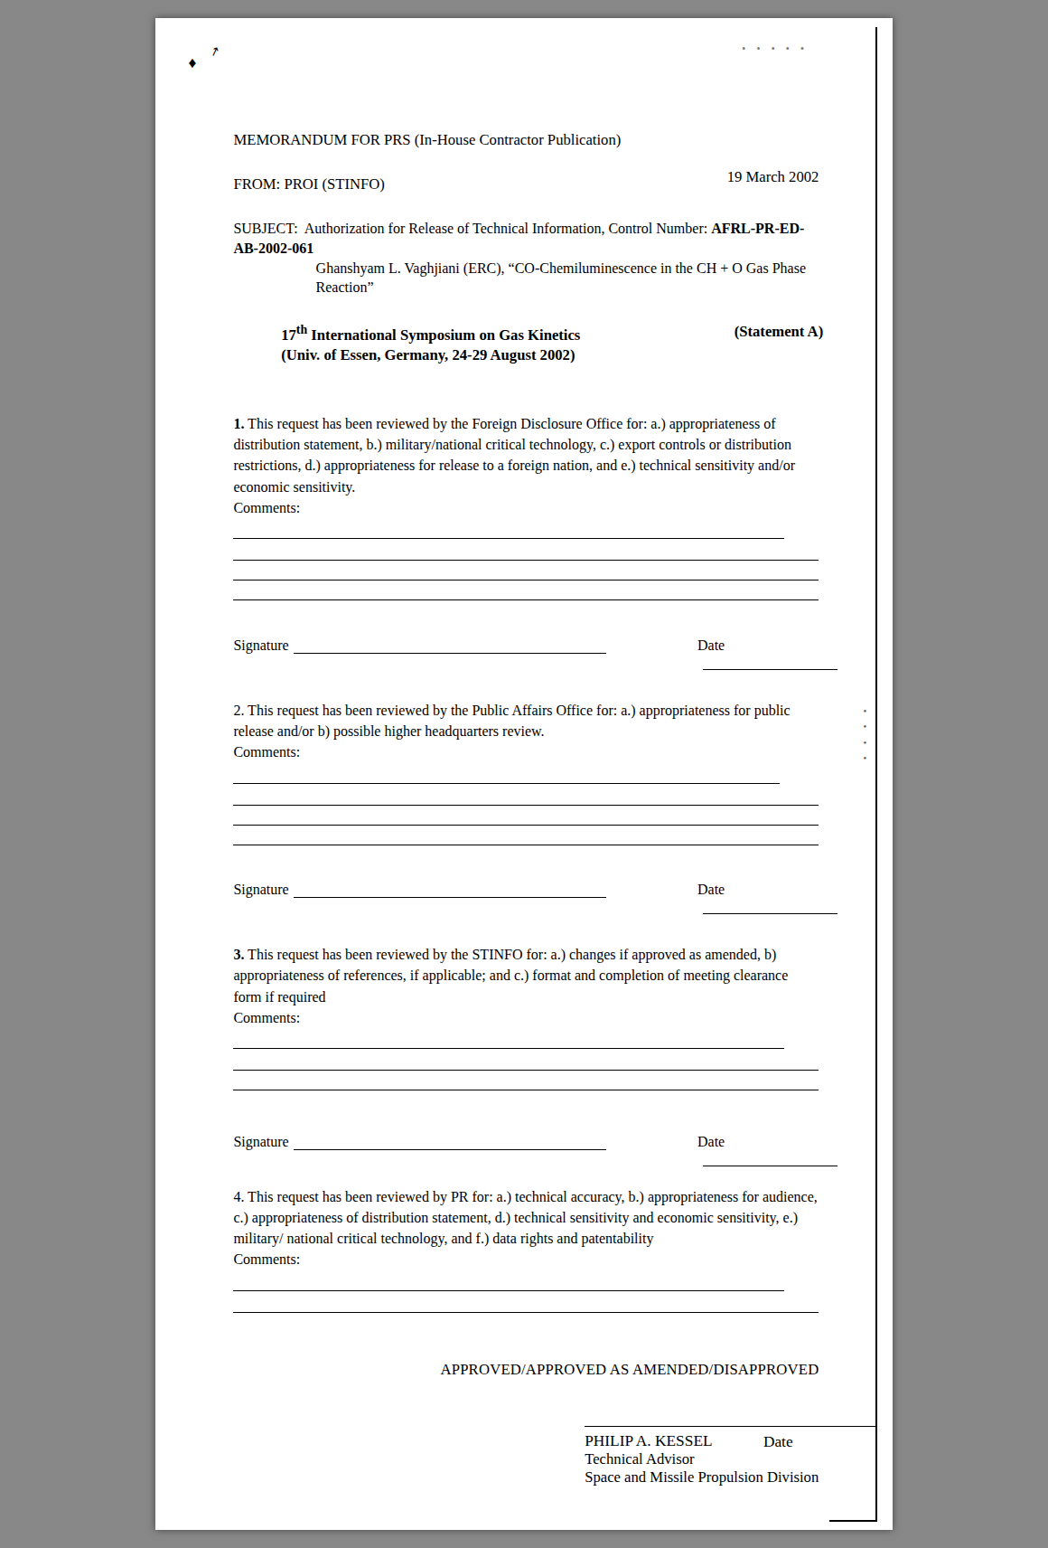• • • • •
↗
♦
MEMORANDUM FOR PRS (In-House Contractor Publication)
FROM: PROI (STINFO) 19 March 2002
SUBJECT: Authorization for Release of Technical Information, Control Number: AFRL-PR-ED-AB-2002-061 Ghanshyam L. Vaghjiani (ERC), “CO-Chemiluminescence in the CH + O Gas Phase Reaction”
17th International Symposium on Gas Kinetics
(Univ. of Essen, Germany, 24-29 August 2002) (Statement A)
1. This request has been reviewed by the Foreign Disclosure Office for: a.) appropriateness of distribution statement, b.) military/national critical technology, c.) export controls or distribution restrictions, d.) appropriateness for release to a foreign nation, and e.) technical sensitivity and/or economic sensitivity.
Comments:
Signature Date
2. This request has been reviewed by the Public Affairs Office for: a.) appropriateness for public release and/or b) possible higher headquarters review.
Comments:
Signature Date
3. This request has been reviewed by the STINFO for: a.) changes if approved as amended, b) appropriateness of references, if applicable; and c.) format and completion of meeting clearance form if required
Comments:
Signature Date
4. This request has been reviewed by PR for: a.) technical accuracy, b.) appropriateness for audience, c.) appropriateness of distribution statement, d.) technical sensitivity and economic sensitivity, e.) military/ national critical technology, and f.) data rights and patentability
Comments:
APPROVED/APPROVED AS AMENDED/DISAPPROVED
PHILIP A. KESSELDate
Technical Advisor
Space and Missile Propulsion Division
•
•
•
•